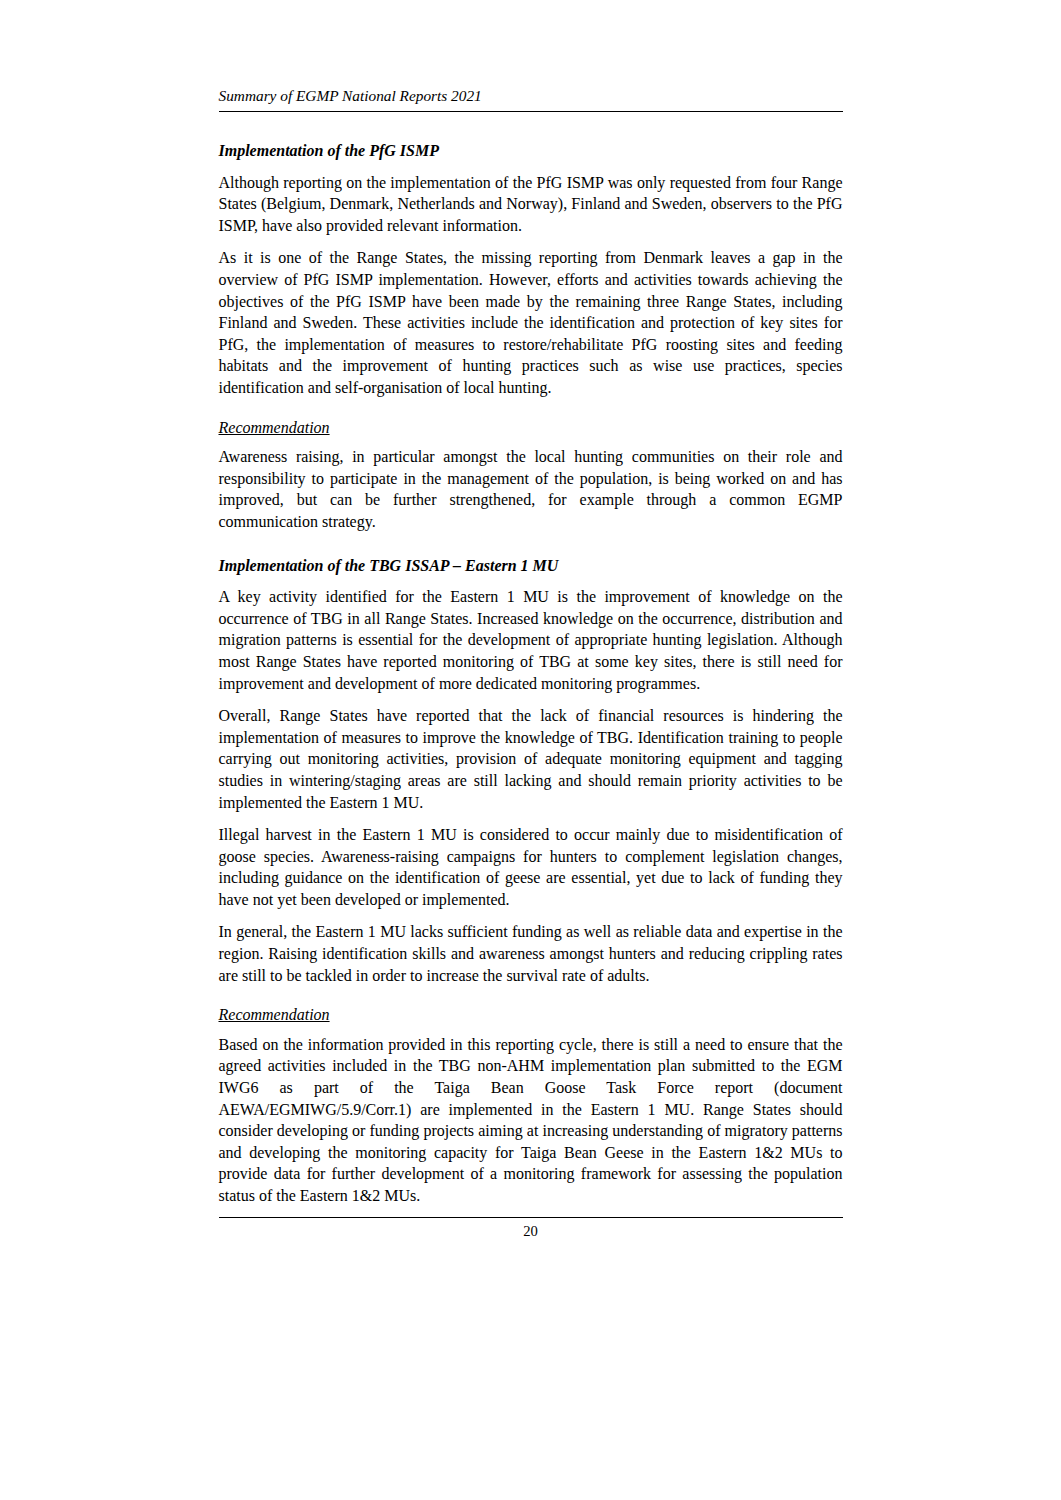Summary of EGMP National Reports 2021
Implementation of the PfG ISMP
Although reporting on the implementation of the PfG ISMP was only requested from four Range States (Belgium, Denmark, Netherlands and Norway), Finland and Sweden, observers to the PfG ISMP, have also provided relevant information.
As it is one of the Range States, the missing reporting from Denmark leaves a gap in the overview of PfG ISMP implementation. However, efforts and activities towards achieving the objectives of the PfG ISMP have been made by the remaining three Range States, including Finland and Sweden. These activities include the identification and protection of key sites for PfG, the implementation of measures to restore/rehabilitate PfG roosting sites and feeding habitats and the improvement of hunting practices such as wise use practices, species identification and self-organisation of local hunting.
Recommendation
Awareness raising, in particular amongst the local hunting communities on their role and responsibility to participate in the management of the population, is being worked on and has improved, but can be further strengthened, for example through a common EGMP communication strategy.
Implementation of the TBG ISSAP – Eastern 1 MU
A key activity identified for the Eastern 1 MU is the improvement of knowledge on the occurrence of TBG in all Range States. Increased knowledge on the occurrence, distribution and migration patterns is essential for the development of appropriate hunting legislation. Although most Range States have reported monitoring of TBG at some key sites, there is still need for improvement and development of more dedicated monitoring programmes.
Overall, Range States have reported that the lack of financial resources is hindering the implementation of measures to improve the knowledge of TBG. Identification training to people carrying out monitoring activities, provision of adequate monitoring equipment and tagging studies in wintering/staging areas are still lacking and should remain priority activities to be implemented the Eastern 1 MU.
Illegal harvest in the Eastern 1 MU is considered to occur mainly due to misidentification of goose species. Awareness-raising campaigns for hunters to complement legislation changes, including guidance on the identification of geese are essential, yet due to lack of funding they have not yet been developed or implemented.
In general, the Eastern 1 MU lacks sufficient funding as well as reliable data and expertise in the region. Raising identification skills and awareness amongst hunters and reducing crippling rates are still to be tackled in order to increase the survival rate of adults.
Recommendation
Based on the information provided in this reporting cycle, there is still a need to ensure that the agreed activities included in the TBG non-AHM implementation plan submitted to the EGM IWG6 as part of the Taiga Bean Goose Task Force report (document AEWA/EGMIWG/5.9/Corr.1) are implemented in the Eastern 1 MU. Range States should consider developing or funding projects aiming at increasing understanding of migratory patterns and developing the monitoring capacity for Taiga Bean Geese in the Eastern 1&2 MUs to provide data for further development of a monitoring framework for assessing the population status of the Eastern 1&2 MUs.
20